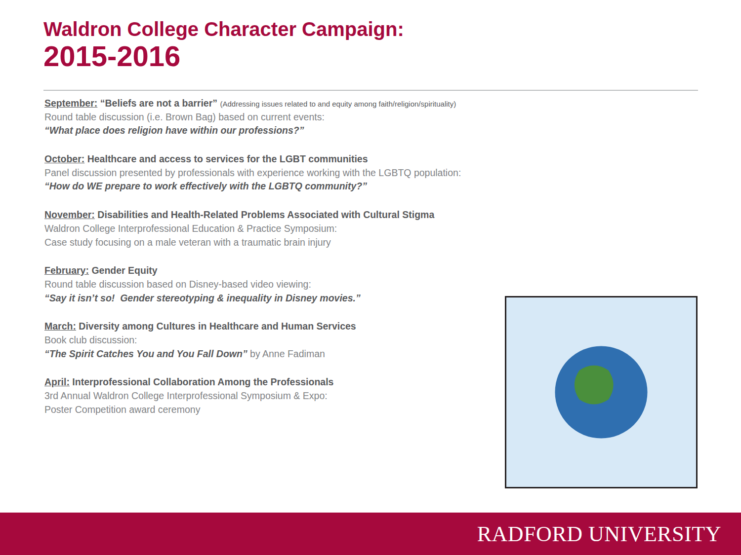Waldron College Character Campaign: 2015-2016
September: “Beliefs are not a barrier” (Addressing issues related to and equity among faith/religion/spirituality)
Round table discussion (i.e. Brown Bag) based on current events:
“What place does religion have within our professions?”
October: Healthcare and access to services for the LGBT communities
Panel discussion presented by professionals with experience working with the LGBTQ population:
“How do WE prepare to work effectively with the LGBTQ community?”
November: Disabilities and Health-Related Problems Associated with Cultural Stigma
Waldron College Interprofessional Education & Practice Symposium:
Case study focusing on a male veteran with a traumatic brain injury
February: Gender Equity
Round table discussion based on Disney-based video viewing:
“Say it isn’t so! Gender stereotyping & inequality in Disney movies.”
March: Diversity among Cultures in Healthcare and Human Services
Book club discussion:
“The Spirit Catches You and You Fall Down” by Anne Fadiman
April: Interprofessional Collaboration Among the Professionals
3rd Annual Waldron College Interprofessional Symposium & Expo:
Poster Competition award ceremony
RADFORD UNIVERSITY